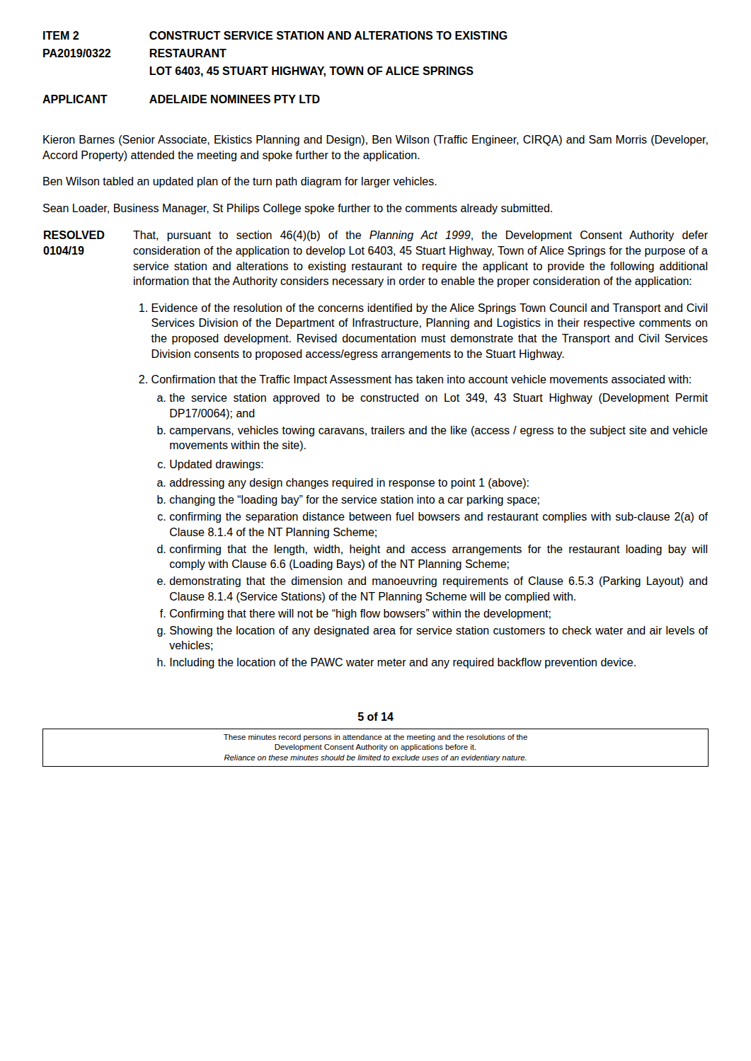| ITEM 2 | CONSTRUCT SERVICE STATION AND ALTERATIONS TO EXISTING |
| PA2019/0322 | RESTAURANT |
| | LOT 6403, 45 STUART HIGHWAY, TOWN OF ALICE SPRINGS |
| APPLICANT | ADELAIDE NOMINEES PTY LTD |
Kieron Barnes (Senior Associate, Ekistics Planning and Design), Ben Wilson (Traffic Engineer, CIRQA) and Sam Morris (Developer, Accord Property) attended the meeting and spoke further to the application.
Ben Wilson tabled an updated plan of the turn path diagram for larger vehicles.
Sean Loader, Business Manager, St Philips College spoke further to the comments already submitted.
| RESOLVED 0104/19 | That, pursuant to section 46(4)(b) of the Planning Act 1999 , the Development Consent Authority defer consideration of the application to develop Lot 6403, 45 Stuart Highway, Town of Alice Springs for the purpose of a service station and alterations to existing restaurant to require the applicant to provide the following additional information that the Authority considers necessary in order to enable the proper consideration of the application: Evidence of the resolution of the concerns identified by the Alice Springs Town Council and Transport and Civil Services Division of the Department of Infrastructure, Planning and Logistics in their respective comments on the proposed development. Revised documentation must demonstrate that the Transport and Civil Services Division consents to proposed access/egress arrangements to the Stuart Highway. Confirmation that the Traffic Impact Assessment has taken into account vehicle movements associated with: the service station approved to be constructed on Lot 349, 43 Stuart Highway (Development Permit DP17/0064); and campervans, vehicles towing caravans, trailers and the like (access / egress to the subject site and vehicle movements within the site). Updated drawings: addressing any design changes required in response to point 1 (above): changing the “loading bay” for the service station into a car parking space; confirming the separation distance between fuel bowsers and restaurant complies with sub-clause 2(a) of Clause 8.1.4 of the NT Planning Scheme; confirming that the length, width, height and access arrangements for the restaurant loading bay will comply with Clause 6.6 (Loading Bays) of the NT Planning Scheme; demonstrating that the dimension and manoeuvring requirements of Clause 6.5.3 (Parking Layout) and Clause 8.1.4 (Service Stations) of the NT Planning Scheme will be complied with. Confirming that there will not be “high flow bowsers” within the development; Showing the location of any designated area for service station customers to check water and air levels of vehicles; Including the location of the PAWC water meter and any required backflow prevention device. |
5 of 14
These minutes record persons in attendance at the meeting and the resolutions of the
Development Consent Authority on applications before it.
Reliance on these minutes should be limited to exclude uses of an evidentiary nature.